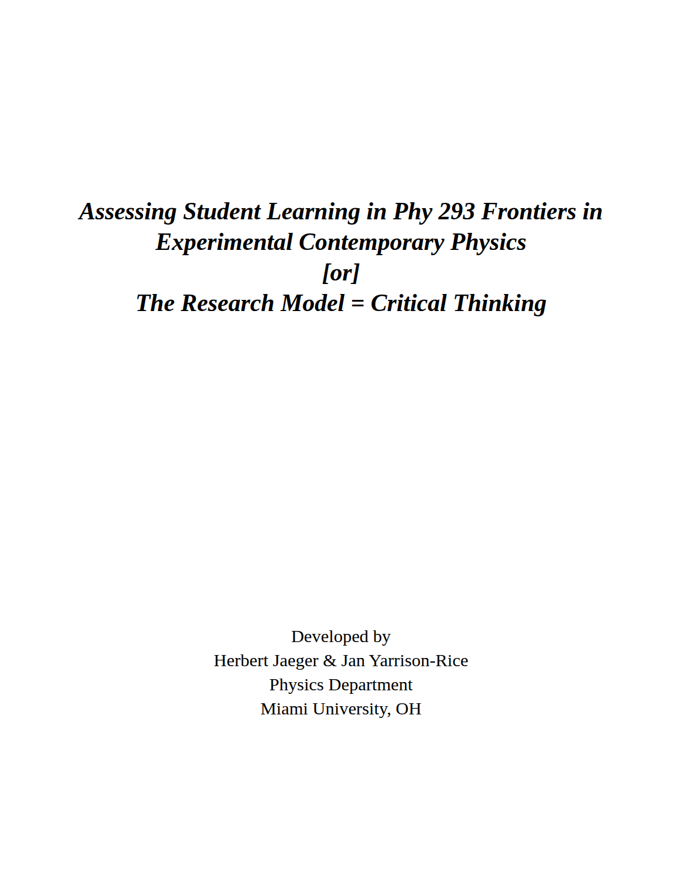Assessing Student Learning in Phy 293 Frontiers in Experimental Contemporary Physics
[or]
The Research Model = Critical Thinking
Developed by
Herbert Jaeger & Jan Yarrison-Rice
Physics Department
Miami University, OH